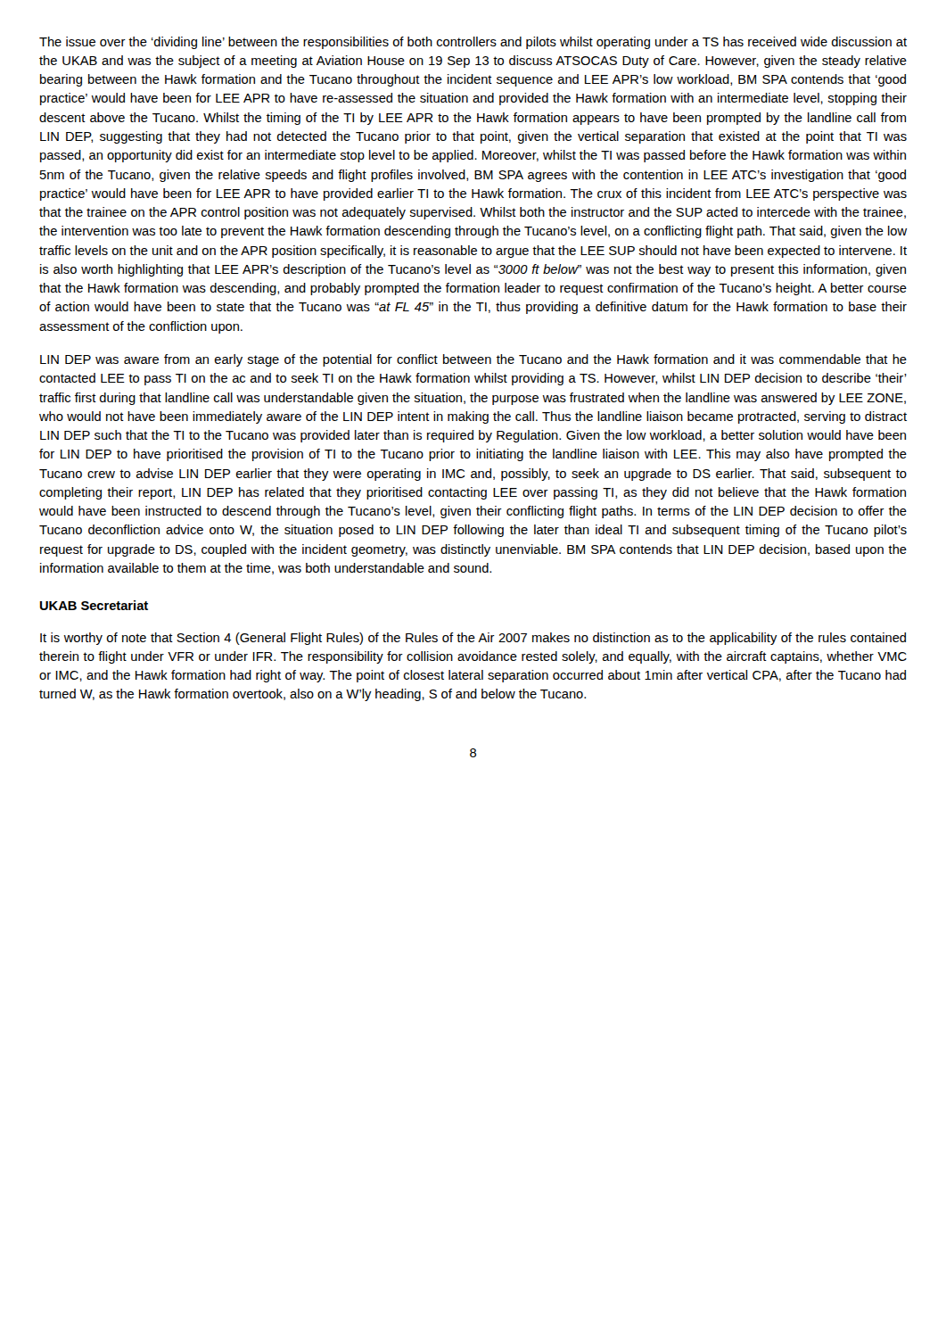The issue over the ‘dividing line’ between the responsibilities of both controllers and pilots whilst operating under a TS has received wide discussion at the UKAB and was the subject of a meeting at Aviation House on 19 Sep 13 to discuss ATSOCAS Duty of Care. However, given the steady relative bearing between the Hawk formation and the Tucano throughout the incident sequence and LEE APR’s low workload, BM SPA contends that ‘good practice’ would have been for LEE APR to have re-assessed the situation and provided the Hawk formation with an intermediate level, stopping their descent above the Tucano. Whilst the timing of the TI by LEE APR to the Hawk formation appears to have been prompted by the landline call from LIN DEP, suggesting that they had not detected the Tucano prior to that point, given the vertical separation that existed at the point that TI was passed, an opportunity did exist for an intermediate stop level to be applied. Moreover, whilst the TI was passed before the Hawk formation was within 5nm of the Tucano, given the relative speeds and flight profiles involved, BM SPA agrees with the contention in LEE ATC’s investigation that ‘good practice’ would have been for LEE APR to have provided earlier TI to the Hawk formation. The crux of this incident from LEE ATC’s perspective was that the trainee on the APR control position was not adequately supervised. Whilst both the instructor and the SUP acted to intercede with the trainee, the intervention was too late to prevent the Hawk formation descending through the Tucano’s level, on a conflicting flight path. That said, given the low traffic levels on the unit and on the APR position specifically, it is reasonable to argue that the LEE SUP should not have been expected to intervene. It is also worth highlighting that LEE APR’s description of the Tucano’s level as “3000 ft below” was not the best way to present this information, given that the Hawk formation was descending, and probably prompted the formation leader to request confirmation of the Tucano’s height. A better course of action would have been to state that the Tucano was “at FL 45” in the TI, thus providing a definitive datum for the Hawk formation to base their assessment of the confliction upon.
LIN DEP was aware from an early stage of the potential for conflict between the Tucano and the Hawk formation and it was commendable that he contacted LEE to pass TI on the ac and to seek TI on the Hawk formation whilst providing a TS. However, whilst LIN DEP decision to describe ‘their’ traffic first during that landline call was understandable given the situation, the purpose was frustrated when the landline was answered by LEE ZONE, who would not have been immediately aware of the LIN DEP intent in making the call. Thus the landline liaison became protracted, serving to distract LIN DEP such that the TI to the Tucano was provided later than is required by Regulation. Given the low workload, a better solution would have been for LIN DEP to have prioritised the provision of TI to the Tucano prior to initiating the landline liaison with LEE. This may also have prompted the Tucano crew to advise LIN DEP earlier that they were operating in IMC and, possibly, to seek an upgrade to DS earlier. That said, subsequent to completing their report, LIN DEP has related that they prioritised contacting LEE over passing TI, as they did not believe that the Hawk formation would have been instructed to descend through the Tucano’s level, given their conflicting flight paths. In terms of the LIN DEP decision to offer the Tucano deconfliction advice onto W, the situation posed to LIN DEP following the later than ideal TI and subsequent timing of the Tucano pilot’s request for upgrade to DS, coupled with the incident geometry, was distinctly unenviable. BM SPA contends that LIN DEP decision, based upon the information available to them at the time, was both understandable and sound.
UKAB Secretariat
It is worthy of note that Section 4 (General Flight Rules) of the Rules of the Air 2007 makes no distinction as to the applicability of the rules contained therein to flight under VFR or under IFR. The responsibility for collision avoidance rested solely, and equally, with the aircraft captains, whether VMC or IMC, and the Hawk formation had right of way. The point of closest lateral separation occurred about 1min after vertical CPA, after the Tucano had turned W, as the Hawk formation overtook, also on a W’ly heading, S of and below the Tucano.
8